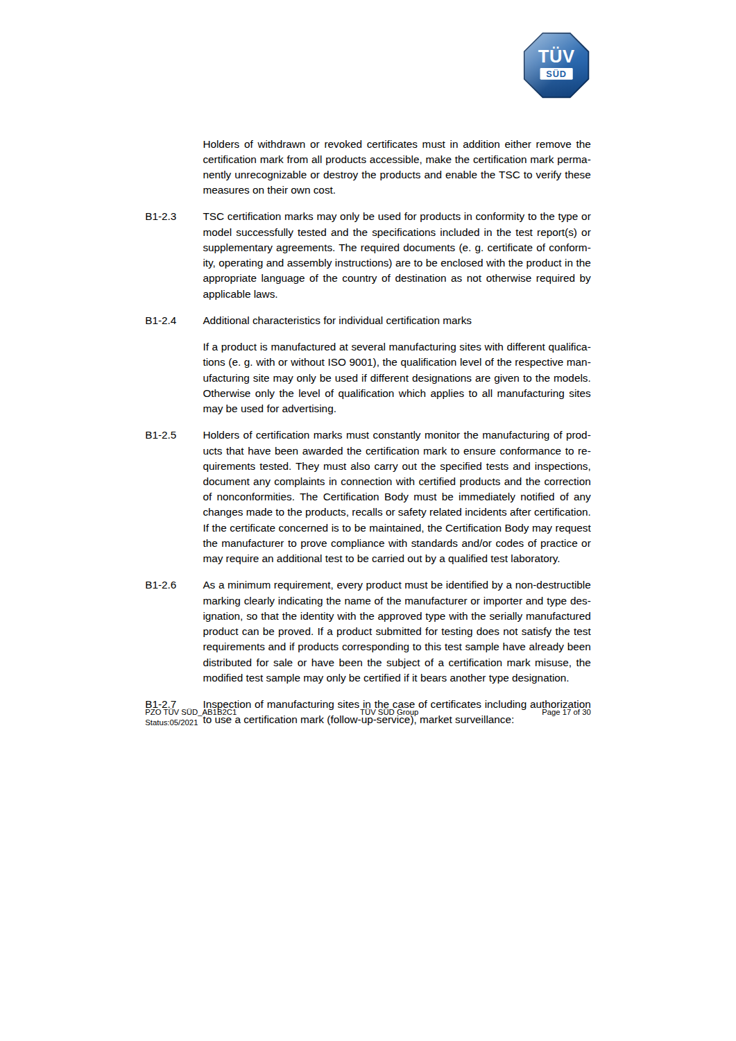TÜV SÜD
Holders of withdrawn or revoked certificates must in addition either remove the certification mark from all products accessible, make the certification mark permanently unrecognizable or destroy the products and enable the TSC to verify these measures on their own cost.
B1-2.3
TSC certification marks may only be used for products in conformity to the type or model successfully tested and the specifications included in the test report(s) or supplementary agreements. The required documents (e. g. certificate of conformity, operating and assembly instructions) are to be enclosed with the product in the appropriate language of the country of destination as not otherwise required by applicable laws.
B1-2.4
Additional characteristics for individual certification marks
If a product is manufactured at several manufacturing sites with different qualifications (e. g. with or without ISO 9001), the qualification level of the respective manufacturing site may only be used if different designations are given to the models. Otherwise only the level of qualification which applies to all manufacturing sites may be used for advertising.
B1-2.5
Holders of certification marks must constantly monitor the manufacturing of products that have been awarded the certification mark to ensure conformance to requirements tested. They must also carry out the specified tests and inspections, document any complaints in connection with certified products and the correction of nonconformities. The Certification Body must be immediately notified of any changes made to the products, recalls or safety related incidents after certification. If the certificate concerned is to be maintained, the Certification Body may request the manufacturer to prove compliance with standards and/or codes of practice or may require an additional test to be carried out by a qualified test laboratory.
B1-2.6
As a minimum requirement, every product must be identified by a non-destructible marking clearly indicating the name of the manufacturer or importer and type designation, so that the identity with the approved type with the serially manufactured product can be proved. If a product submitted for testing does not satisfy the test requirements and if products corresponding to this test sample have already been distributed for sale or have been the subject of a certification mark misuse, the modified test sample may only be certified if it bears another type designation.
B1-2.7
Inspection of manufacturing sites in the case of certificates including authorization to use a certification mark (follow-up-service), market surveillance:
PZO TÜV SÜD_AB1B2C1
Status:05/2021
TÜV SÜD Group
Page 17 of 30